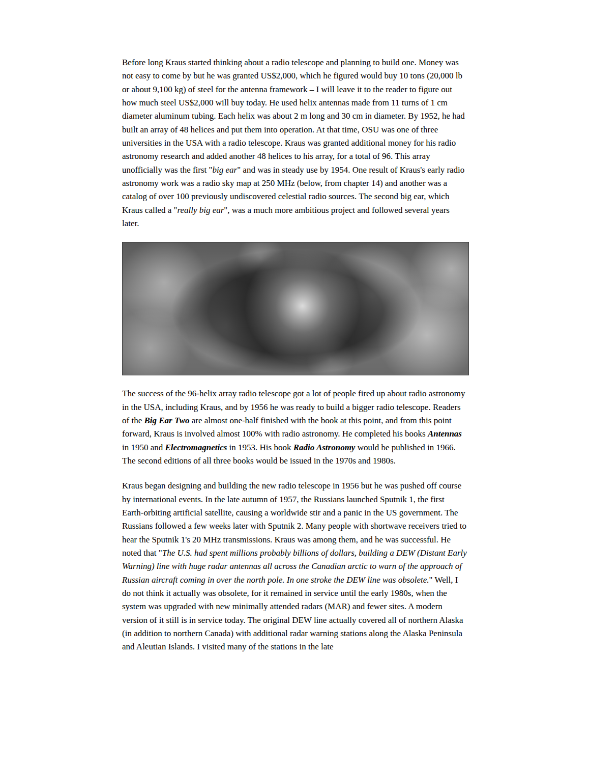Before long Kraus started thinking about a radio telescope and planning to build one. Money was not easy to come by but he was granted US$2,000, which he figured would buy 10 tons (20,000 lb or about 9,100 kg) of steel for the antenna framework – I will leave it to the reader to figure out how much steel US$2,000 will buy today. He used helix antennas made from 11 turns of 1 cm diameter aluminum tubing. Each helix was about 2 m long and 30 cm in diameter. By 1952, he had built an array of 48 helices and put them into operation. At that time, OSU was one of three universities in the USA with a radio telescope. Kraus was granted additional money for his radio astronomy research and added another 48 helices to his array, for a total of 96. This array unofficially was the first "big ear" and was in steady use by 1954. One result of Kraus's early radio astronomy work was a radio sky map at 250 MHz (below, from chapter 14) and another was a catalog of over 100 previously undiscovered celestial radio sources. The second big ear, which Kraus called a "really big ear", was a much more ambitious project and followed several years later.
The success of the 96-helix array radio telescope got a lot of people fired up about radio astronomy in the USA, including Kraus, and by 1956 he was ready to build a bigger radio telescope. Readers of the Big Ear Two are almost one-half finished with the book at this point, and from this point forward, Kraus is involved almost 100% with radio astronomy. He completed his books Antennas in 1950 and Electromagnetics in 1953. His book Radio Astronomy would be published in 1966. The second editions of all three books would be issued in the 1970s and 1980s.
Kraus began designing and building the new radio telescope in 1956 but he was pushed off course by international events. In the late autumn of 1957, the Russians launched Sputnik 1, the first Earth-orbiting artificial satellite, causing a worldwide stir and a panic in the US government. The Russians followed a few weeks later with Sputnik 2. Many people with shortwave receivers tried to hear the Sputnik 1's 20 MHz transmissions. Kraus was among them, and he was successful. He noted that "The U.S. had spent millions probably billions of dollars, building a DEW (Distant Early Warning) line with huge radar antennas all across the Canadian arctic to warn of the approach of Russian aircraft coming in over the north pole. In one stroke the DEW line was obsolete." Well, I do not think it actually was obsolete, for it remained in service until the early 1980s, when the system was upgraded with new minimally attended radars (MAR) and fewer sites. A modern version of it still is in service today. The original DEW line actually covered all of northern Alaska (in addition to northern Canada) with additional radar warning stations along the Alaska Peninsula and Aleutian Islands. I visited many of the stations in the late